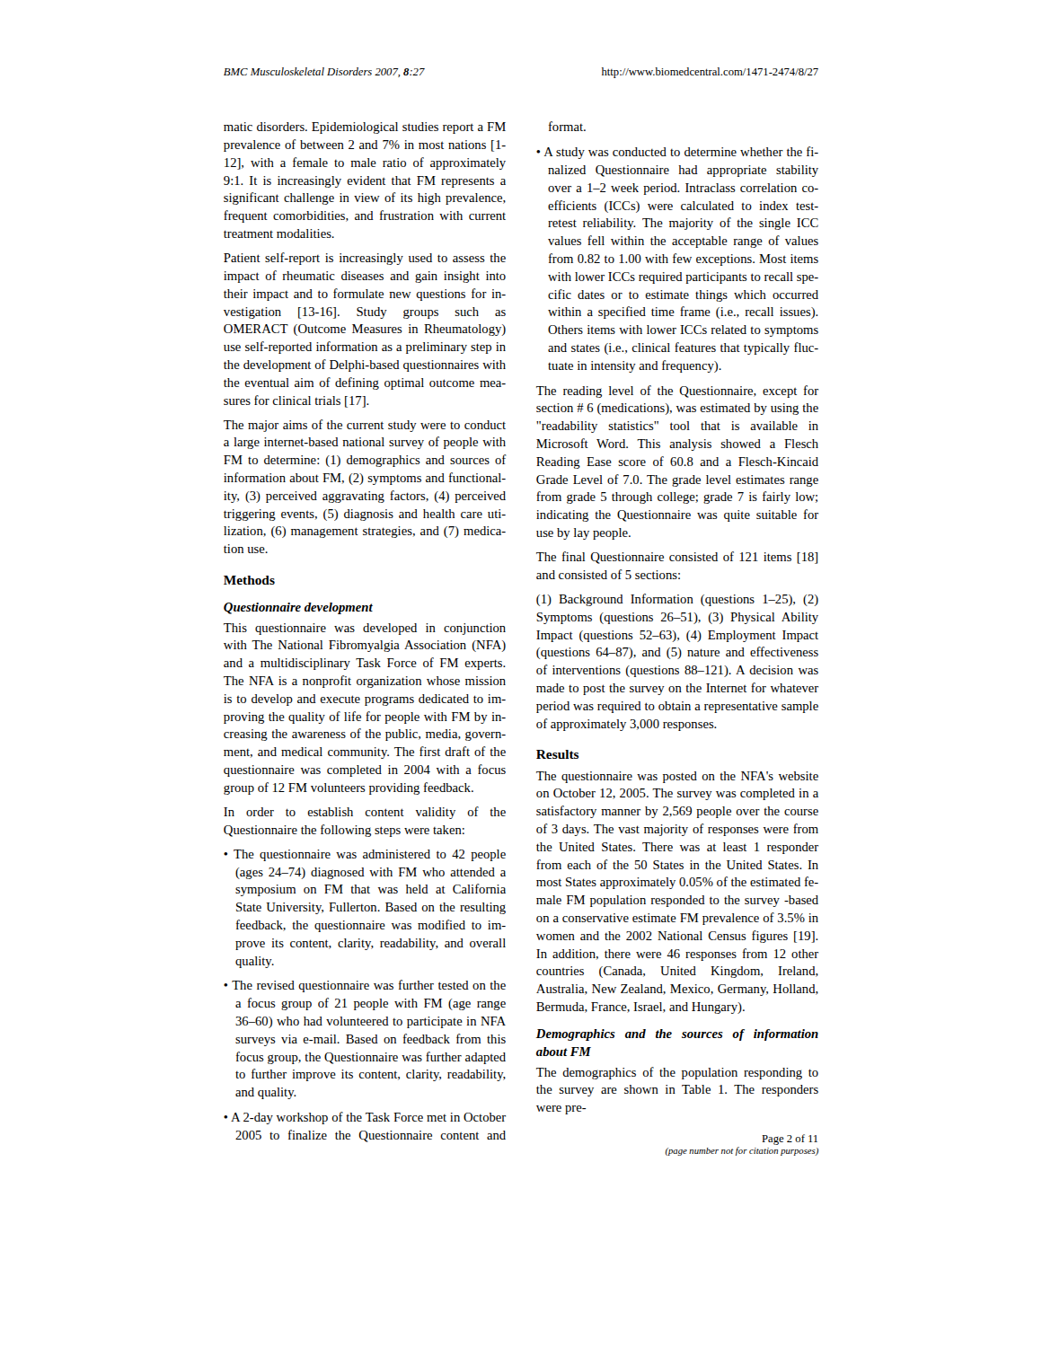BMC Musculoskeletal Disorders 2007, 8:27
http://www.biomedcentral.com/1471-2474/8/27
matic disorders. Epidemiological studies report a FM prevalence of between 2 and 7% in most nations [1-12], with a female to male ratio of approximately 9:1. It is increasingly evident that FM represents a significant challenge in view of its high prevalence, frequent comorbidities, and frustration with current treatment modalities.
Patient self-report is increasingly used to assess the impact of rheumatic diseases and gain insight into their impact and to formulate new questions for investigation [13-16]. Study groups such as OMERACT (Outcome Measures in Rheumatology) use self-reported information as a preliminary step in the development of Delphi-based questionnaires with the eventual aim of defining optimal outcome measures for clinical trials [17].
The major aims of the current study were to conduct a large internet-based national survey of people with FM to determine: (1) demographics and sources of information about FM, (2) symptoms and functionality, (3) perceived aggravating factors, (4) perceived triggering events, (5) diagnosis and health care utilization, (6) management strategies, and (7) medication use.
Methods
Questionnaire development
This questionnaire was developed in conjunction with The National Fibromyalgia Association (NFA) and a multidisciplinary Task Force of FM experts. The NFA is a nonprofit organization whose mission is to develop and execute programs dedicated to improving the quality of life for people with FM by increasing the awareness of the public, media, government, and medical community. The first draft of the questionnaire was completed in 2004 with a focus group of 12 FM volunteers providing feedback.
In order to establish content validity of the Questionnaire the following steps were taken:
• The questionnaire was administered to 42 people (ages 24–74) diagnosed with FM who attended a symposium on FM that was held at California State University, Fullerton. Based on the resulting feedback, the questionnaire was modified to improve its content, clarity, readability, and overall quality.
• The revised questionnaire was further tested on the a focus group of 21 people with FM (age range 36–60) who had volunteered to participate in NFA surveys via e-mail. Based on feedback from this focus group, the Questionnaire was further adapted to further improve its content, clarity, readability, and quality.
• A 2-day workshop of the Task Force met in October 2005 to finalize the Questionnaire content and format.
• A study was conducted to determine whether the finalized Questionnaire had appropriate stability over a 1–2 week period. Intraclass correlation coefficients (ICCs) were calculated to index test-retest reliability. The majority of the single ICC values fell within the acceptable range of values from 0.82 to 1.00 with few exceptions. Most items with lower ICCs required participants to recall specific dates or to estimate things which occurred within a specified time frame (i.e., recall issues). Others items with lower ICCs related to symptoms and states (i.e., clinical features that typically fluctuate in intensity and frequency).
The reading level of the Questionnaire, except for section # 6 (medications), was estimated by using the "readability statistics" tool that is available in Microsoft Word. This analysis showed a Flesch Reading Ease score of 60.8 and a Flesch-Kincaid Grade Level of 7.0. The grade level estimates range from grade 5 through college; grade 7 is fairly low; indicating the Questionnaire was quite suitable for use by lay people.
The final Questionnaire consisted of 121 items [18] and consisted of 5 sections:
(1) Background Information (questions 1–25), (2) Symptoms (questions 26–51), (3) Physical Ability Impact (questions 52–63), (4) Employment Impact (questions 64–87), and (5) nature and effectiveness of interventions (questions 88–121). A decision was made to post the survey on the Internet for whatever period was required to obtain a representative sample of approximately 3,000 responses.
Results
The questionnaire was posted on the NFA's website on October 12, 2005. The survey was completed in a satisfactory manner by 2,569 people over the course of 3 days. The vast majority of responses were from the United States. There was at least 1 responder from each of the 50 States in the United States. In most States approximately 0.05% of the estimated female FM population responded to the survey -based on a conservative estimate FM prevalence of 3.5% in women and the 2002 National Census figures [19]. In addition, there were 46 responses from 12 other countries (Canada, United Kingdom, Ireland, Australia, New Zealand, Mexico, Germany, Holland, Bermuda, France, Israel, and Hungary).
Demographics and the sources of information about FM
The demographics of the population responding to the survey are shown in Table 1. The responders were pre-
Page 2 of 11
(page number not for citation purposes)